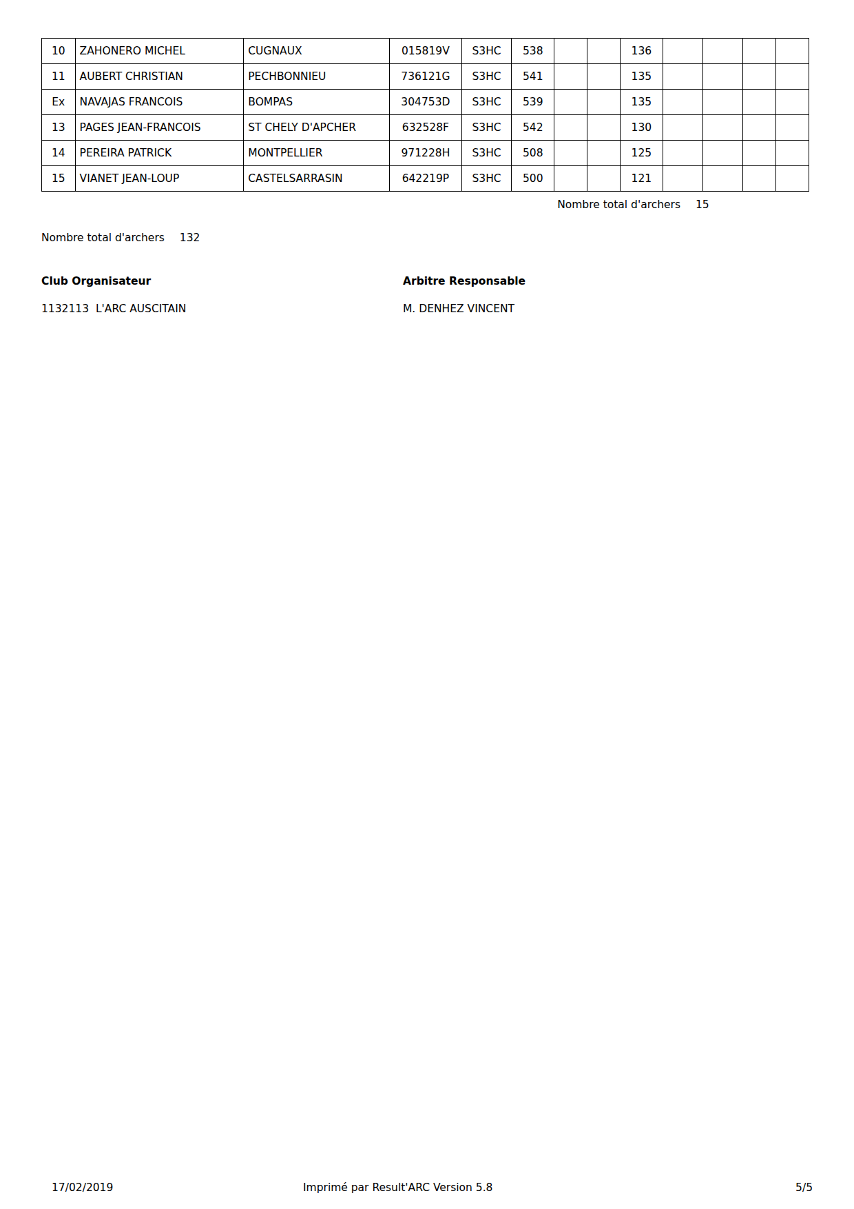| 10 | ZAHONERO MICHEL | CUGNAUX | 015819V | S3HC | 538 | | | 136 | | | | |
| 11 | AUBERT CHRISTIAN | PECHBONNIEU | 736121G | S3HC | 541 | | | 135 | | | | |
| Ex | NAVAJAS FRANCOIS | BOMPAS | 304753D | S3HC | 539 | | | 135 | | | | |
| 13 | PAGES JEAN-FRANCOIS | ST CHELY D'APCHER | 632528F | S3HC | 542 | | | 130 | | | | |
| 14 | PEREIRA PATRICK | MONTPELLIER | 971228H | S3HC | 508 | | | 125 | | | | |
| 15 | VIANET JEAN-LOUP | CASTELSARRASIN | 642219P | S3HC | 500 | | | 121 | | | | |
Nombre total d'archers15
Nombre total d'archers132
Club Organisateur
1132113 L'ARC AUSCITAIN
Arbitre Responsable
M. DENHEZ VINCENT
17/02/2019 Imprimé par Result'ARC Version 5.8 5/5